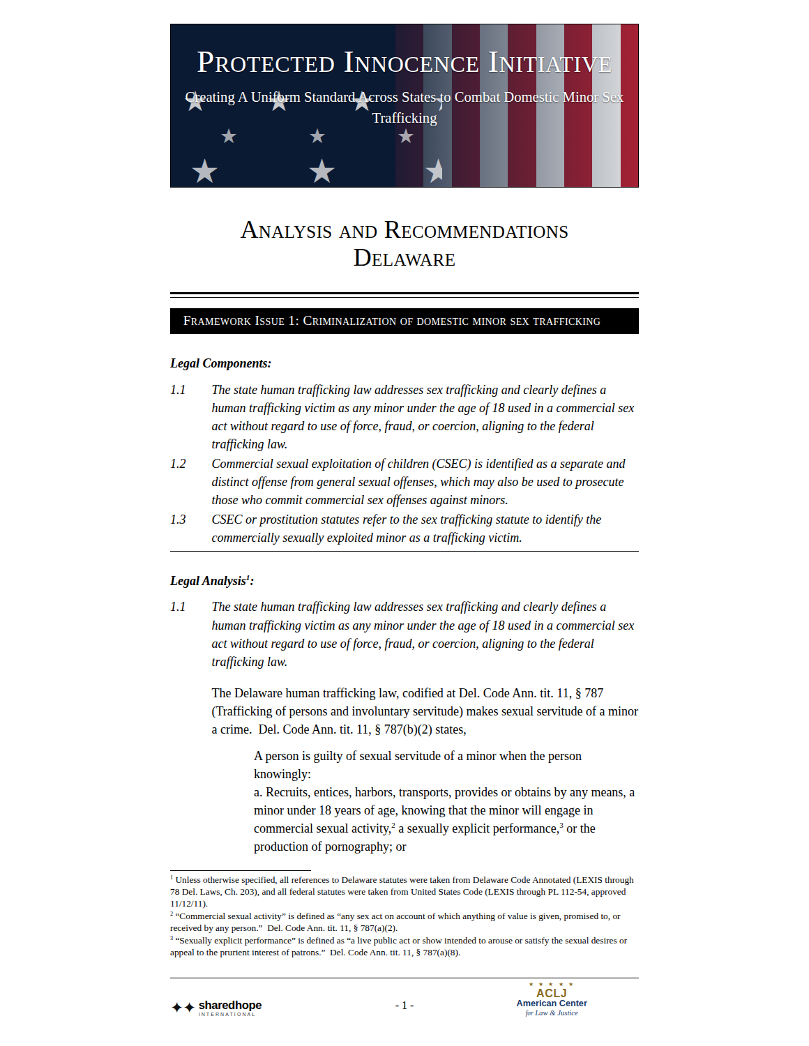★ ★ ★ ★ ★ ★ ★ ★ ★ ★ ★ ★ ★
Protected Innocence Initiative
Creating A Uniform Standard Across States to Combat Domestic Minor Sex Trafficking
Analysis and RecommendationsDelaware
Framework Issue 1: Criminalization of domestic minor sex trafficking
Legal Components:
1.1
The state human trafficking law addresses sex trafficking and clearly defines a human trafficking victim as any minor under the age of 18 used in a commercial sex act without regard to use of force, fraud, or coercion, aligning to the federal trafficking law.
1.2
Commercial sexual exploitation of children (CSEC) is identified as a separate and distinct offense from general sexual offenses, which may also be used to prosecute those who commit commercial sex offenses against minors.
1.3
CSEC or prostitution statutes refer to the sex trafficking statute to identify the commercially sexually exploited minor as a trafficking victim.
Legal Analysis1:
1.1
The state human trafficking law addresses sex trafficking and clearly defines a human trafficking victim as any minor under the age of 18 used in a commercial sex act without regard to use of force, fraud, or coercion, aligning to the federal trafficking law.
The Delaware human trafficking law, codified at Del. Code Ann. tit. 11, § 787 (Trafficking of persons and involuntary servitude) makes sexual servitude of a minor a crime. Del. Code Ann. tit. 11, § 787(b)(2) states,
A person is guilty of sexual servitude of a minor when the person knowingly:
a. Recruits, entices, harbors, transports, provides or obtains by any means, a minor under 18 years of age, knowing that the minor will engage in commercial sexual activity,2 a sexually explicit performance,3 or the production of pornography; or
1 Unless otherwise specified, all references to Delaware statutes were taken from Delaware Code Annotated (LEXIS through 78 Del. Laws, Ch. 203), and all federal statutes were taken from United States Code (LEXIS through PL 112-54, approved 11/12/11).
2 “Commercial sexual activity” is defined as “any sex act on account of which anything of value is given, promised to, or received by any person.” Del. Code Ann. tit. 11, § 787(a)(2).
3 “Sexually explicit performance” is defined as “a live public act or show intended to arouse or satisfy the sexual desires or appeal to the prurient interest of patrons.” Del. Code Ann. tit. 11, § 787(a)(8).
✦✦
sharedhope
INTERNATIONAL
- 1 -
★ ★ ★ ★ ★
ACLJ
American Center
for Law & Justice